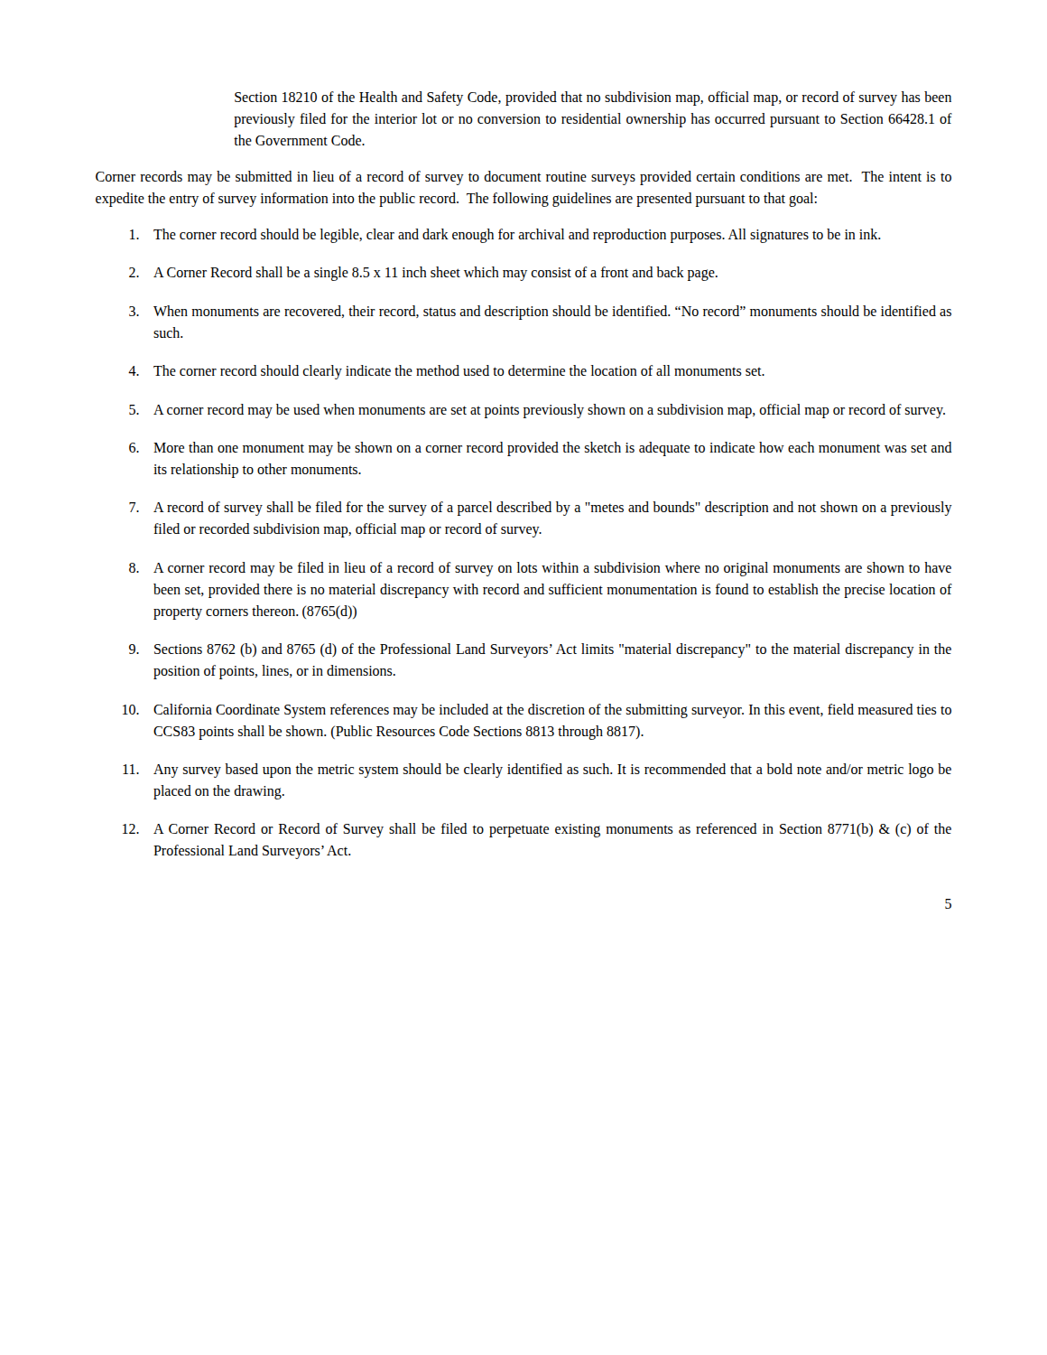Section 18210 of the Health and Safety Code, provided that no subdivision map, official map, or record of survey has been previously filed for the interior lot or no conversion to residential ownership has occurred pursuant to Section 66428.1 of the Government Code.
Corner records may be submitted in lieu of a record of survey to document routine surveys provided certain conditions are met. The intent is to expedite the entry of survey information into the public record. The following guidelines are presented pursuant to that goal:
The corner record should be legible, clear and dark enough for archival and reproduction purposes. All signatures to be in ink.
A Corner Record shall be a single 8.5 x 11 inch sheet which may consist of a front and back page.
When monuments are recovered, their record, status and description should be identified. “No record” monuments should be identified as such.
The corner record should clearly indicate the method used to determine the location of all monuments set.
A corner record may be used when monuments are set at points previously shown on a subdivision map, official map or record of survey.
More than one monument may be shown on a corner record provided the sketch is adequate to indicate how each monument was set and its relationship to other monuments.
A record of survey shall be filed for the survey of a parcel described by a "metes and bounds" description and not shown on a previously filed or recorded subdivision map, official map or record of survey.
A corner record may be filed in lieu of a record of survey on lots within a subdivision where no original monuments are shown to have been set, provided there is no material discrepancy with record and sufficient monumentation is found to establish the precise location of property corners thereon. (8765(d))
Sections 8762 (b) and 8765 (d) of the Professional Land Surveyors’ Act limits "material discrepancy" to the material discrepancy in the position of points, lines, or in dimensions.
California Coordinate System references may be included at the discretion of the submitting surveyor. In this event, field measured ties to CCS83 points shall be shown. (Public Resources Code Sections 8813 through 8817).
Any survey based upon the metric system should be clearly identified as such. It is recommended that a bold note and/or metric logo be placed on the drawing.
A Corner Record or Record of Survey shall be filed to perpetuate existing monuments as referenced in Section 8771(b) & (c) of the Professional Land Surveyors’ Act.
5